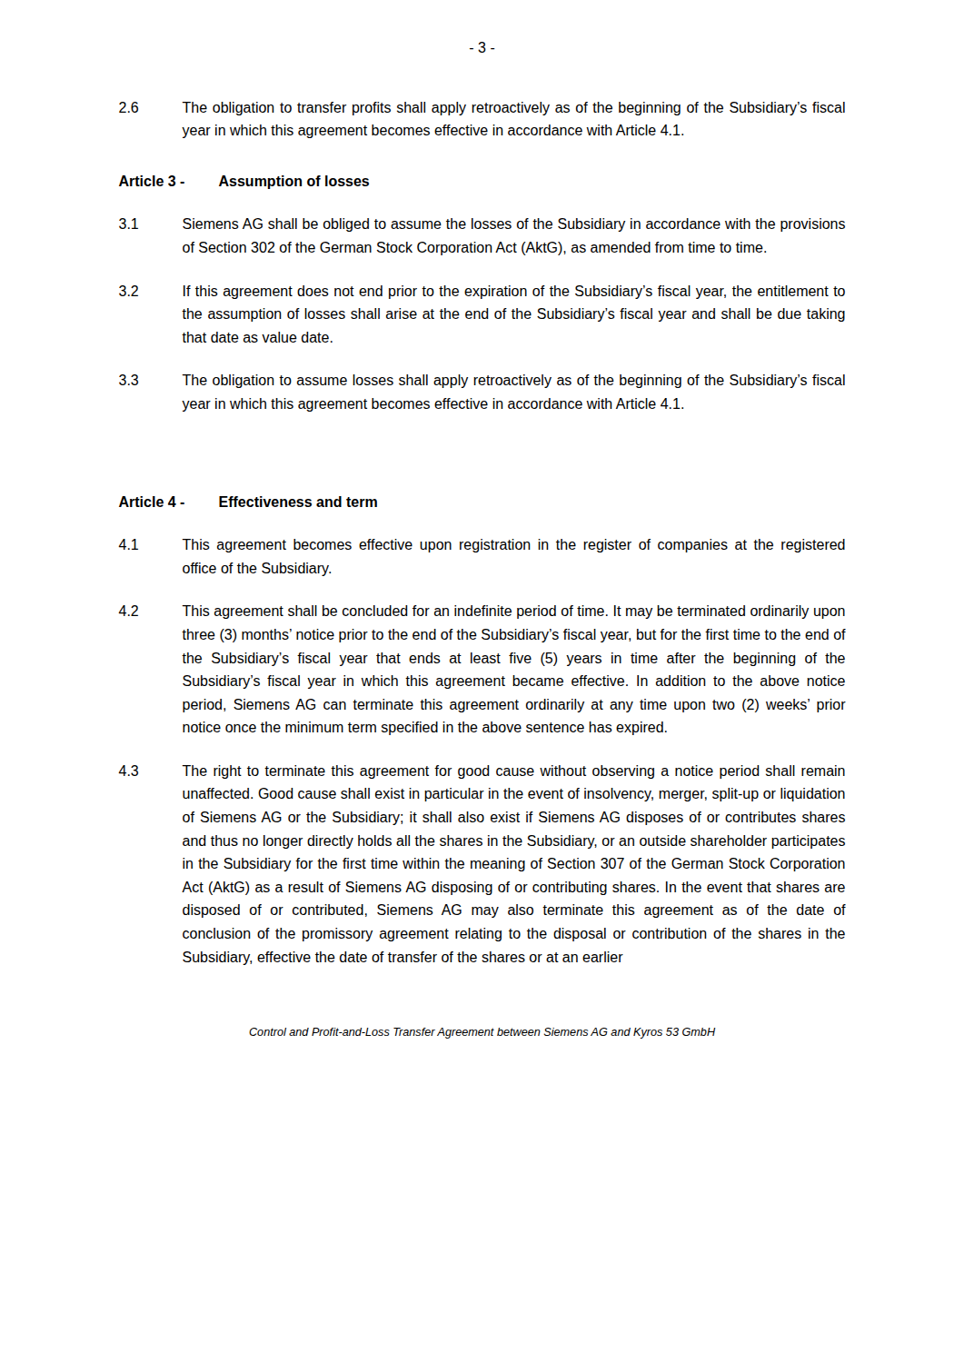- 3 -
2.6
The obligation to transfer profits shall apply retroactively as of the beginning of the Subsidiary’s fiscal year in which this agreement becomes effective in accordance with Article 4.1.
Article 3 -Assumption of losses
3.1
Siemens AG shall be obliged to assume the losses of the Subsidiary in accordance with the provisions of Section 302 of the German Stock Corporation Act (AktG), as amended from time to time.
3.2
If this agreement does not end prior to the expiration of the Subsidiary’s fiscal year, the entitlement to the assumption of losses shall arise at the end of the Subsidiary’s fiscal year and shall be due taking that date as value date.
3.3
The obligation to assume losses shall apply retroactively as of the beginning of the Subsidiary’s fiscal year in which this agreement becomes effective in accordance with Article 4.1.
Article 4 -Effectiveness and term
4.1
This agreement becomes effective upon registration in the register of companies at the registered office of the Subsidiary.
4.2
This agreement shall be concluded for an indefinite period of time. It may be terminated ordinarily upon three (3) months’ notice prior to the end of the Subsidiary’s fiscal year, but for the first time to the end of the Subsidiary’s fiscal year that ends at least five (5) years in time after the beginning of the Subsidiary’s fiscal year in which this agreement became effective. In addition to the above notice period, Siemens AG can terminate this agreement ordinarily at any time upon two (2) weeks’ prior notice once the minimum term specified in the above sentence has expired.
4.3
The right to terminate this agreement for good cause without observing a notice period shall remain unaffected. Good cause shall exist in particular in the event of insolvency, merger, split-up or liquidation of Siemens AG or the Subsidiary; it shall also exist if Siemens AG disposes of or contributes shares and thus no longer directly holds all the shares in the Subsidiary, or an outside shareholder participates in the Subsidiary for the first time within the meaning of Section 307 of the German Stock Corporation Act (AktG) as a result of Siemens AG disposing of or contributing shares. In the event that shares are disposed of or contributed, Siemens AG may also terminate this agreement as of the date of conclusion of the promissory agreement relating to the disposal or contribution of the shares in the Subsidiary, effective the date of transfer of the shares or at an earlier
Control and Profit-and-Loss Transfer Agreement between Siemens AG and Kyros 53 GmbH